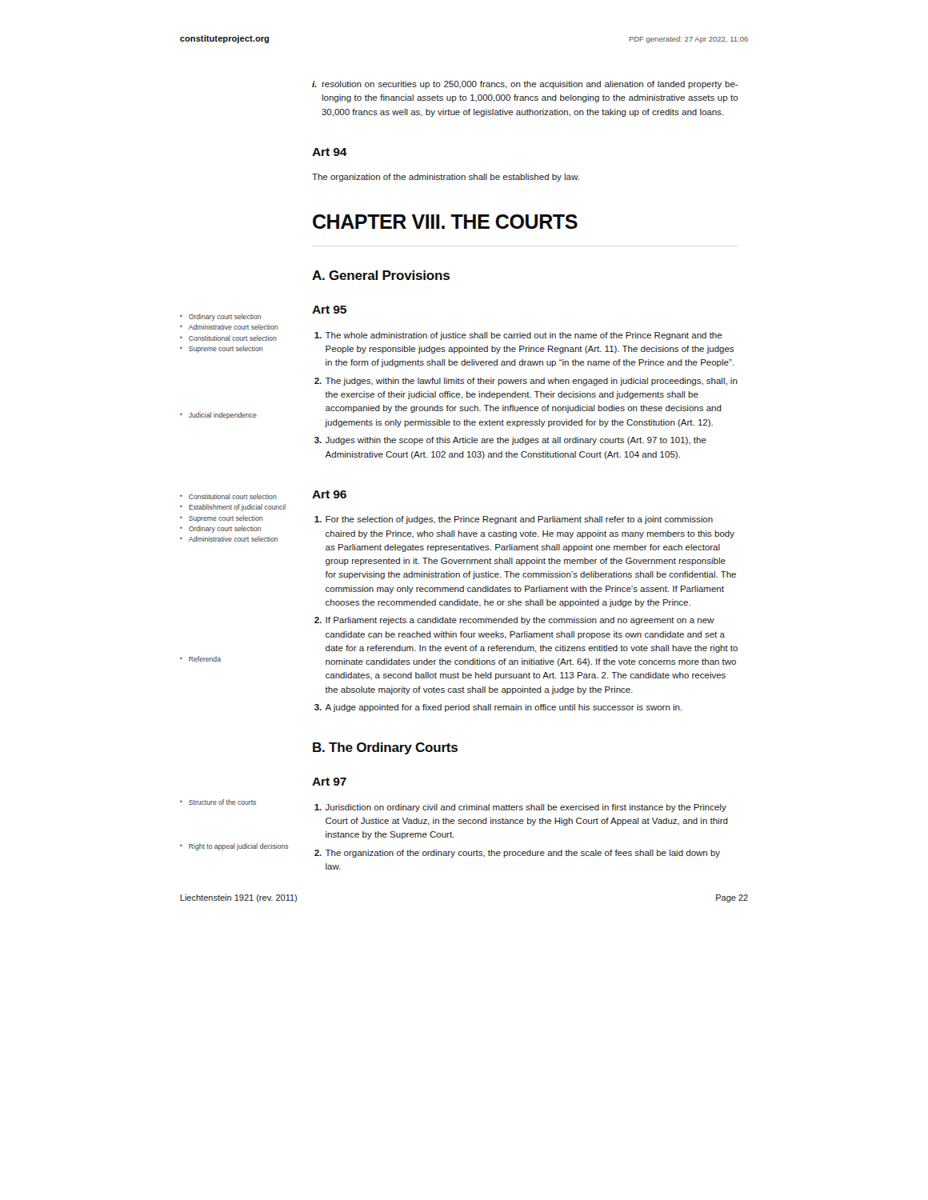constituteproject.org
PDF generated: 27 Apr 2022, 11:06
Ordinary court selection
Administrative court selection
Constitutional court selection
Supreme court selection
Judicial independence
Constitutional court selection
Establishment of judicial council
Supreme court selection
Ordinary court selection
Administrative court selection
Referenda
Structure of the courts
Right to appeal judicial decisions
i. resolution on securities up to 250,000 francs, on the acquisition and alienation of landed property belonging to the financial assets up to 1,000,000 francs and belonging to the administrative assets up to 30,000 francs as well as, by virtue of legislative authorization, on the taking up of credits and loans.
Art 94
The organization of the administration shall be established by law.
CHAPTER VIII. THE COURTS
A. General Provisions
Art 95
The whole administration of justice shall be carried out in the name of the Prince Regnant and the People by responsible judges appointed by the Prince Regnant (Art. 11). The decisions of the judges in the form of judgments shall be delivered and drawn up “in the name of the Prince and the People”.
The judges, within the lawful limits of their powers and when engaged in judicial proceedings, shall, in the exercise of their judicial office, be independent. Their decisions and judgements shall be accompanied by the grounds for such. The influence of nonjudicial bodies on these decisions and judgements is only permissible to the extent expressly provided for by the Constitution (Art. 12).
Judges within the scope of this Article are the judges at all ordinary courts (Art. 97 to 101), the Administrative Court (Art. 102 and 103) and the Constitutional Court (Art. 104 and 105).
Art 96
For the selection of judges, the Prince Regnant and Parliament shall refer to a joint commission chaired by the Prince, who shall have a casting vote. He may appoint as many members to this body as Parliament delegates representatives. Parliament shall appoint one member for each electoral group represented in it. The Government shall appoint the member of the Government responsible for supervising the administration of justice. The commission’s deliberations shall be confidential. The commission may only recommend candidates to Parliament with the Prince’s assent. If Parliament chooses the recommended candidate, he or she shall be appointed a judge by the Prince.
If Parliament rejects a candidate recommended by the commission and no agreement on a new candidate can be reached within four weeks, Parliament shall propose its own candidate and set a date for a referendum. In the event of a referendum, the citizens entitled to vote shall have the right to nominate candidates under the conditions of an initiative (Art. 64). If the vote concerns more than two candidates, a second ballot must be held pursuant to Art. 113 Para. 2. The candidate who receives the absolute majority of votes cast shall be appointed a judge by the Prince.
A judge appointed for a fixed period shall remain in office until his successor is sworn in.
B. The Ordinary Courts
Art 97
Jurisdiction on ordinary civil and criminal matters shall be exercised in first instance by the Princely Court of Justice at Vaduz, in the second instance by the High Court of Appeal at Vaduz, and in third instance by the Supreme Court.
The organization of the ordinary courts, the procedure and the scale of fees shall be laid down by law.
Liechtenstein 1921 (rev. 2011)
Page 22